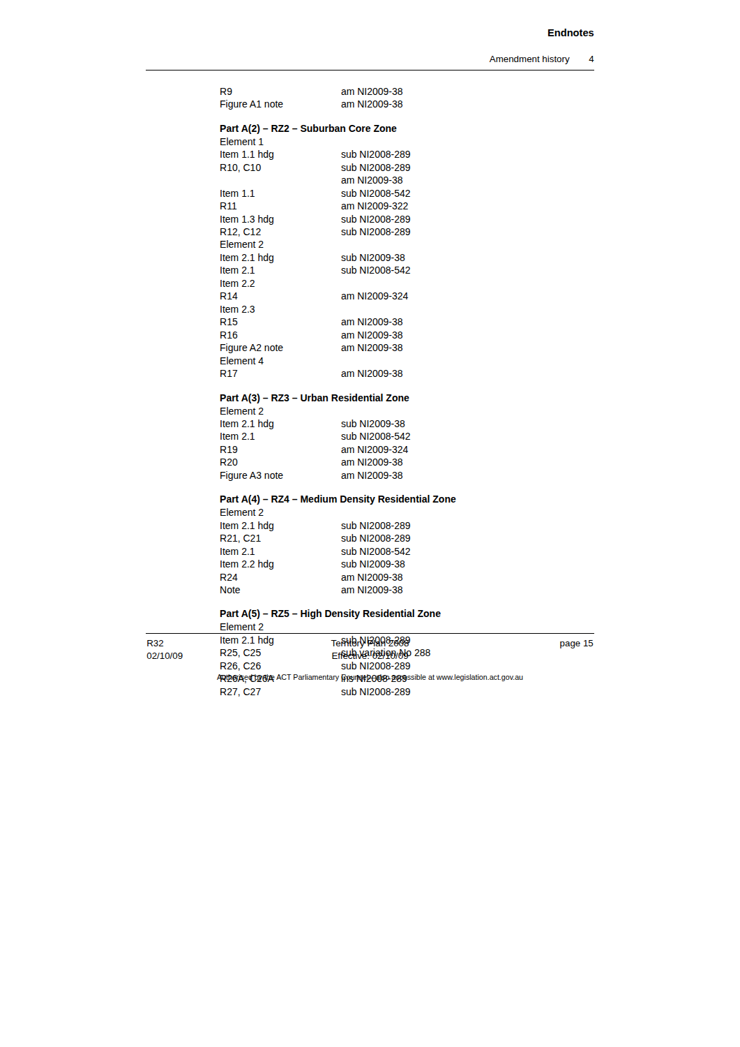Endnotes
Amendment history 4
| R9 | am NI2009-38 |
| Figure A1 note | am NI2009-38 |
Part A(2) – RZ2 – Suburban Core Zone
| Element 1 | |
| Item 1.1 hdg | sub NI2008-289 |
| R10, C10 | sub NI2008-289 |
| | am NI2009-38 |
| Item 1.1 | sub NI2008-542 |
| R11 | am NI2009-322 |
| Item 1.3 hdg | sub NI2008-289 |
| R12, C12 | sub NI2008-289 |
| Element 2 | |
| Item 2.1 hdg | sub NI2009-38 |
| Item 2.1 | sub NI2008-542 |
| Item 2.2 | |
| R14 | am NI2009-324 |
| Item 2.3 | |
| R15 | am NI2009-38 |
| R16 | am NI2009-38 |
| Figure A2 note | am NI2009-38 |
| Element 4 | |
| R17 | am NI2009-38 |
Part A(3) – RZ3 – Urban Residential Zone
| Element 2 | |
| Item 2.1 hdg | sub NI2009-38 |
| Item 2.1 | sub NI2008-542 |
| R19 | am NI2009-324 |
| R20 | am NI2009-38 |
| Figure A3 note | am NI2009-38 |
Part A(4) – RZ4 – Medium Density Residential Zone
| Element 2 | |
| Item 2.1 hdg | sub NI2008-289 |
| R21, C21 | sub NI2008-289 |
| Item 2.1 | sub NI2008-542 |
| Item 2.2 hdg | sub NI2009-38 |
| R24 | am NI2009-38 |
| Note | am NI2009-38 |
Part A(5) – RZ5 – High Density Residential Zone
| Element 2 | |
| Item 2.1 hdg | sub NI2008-289 |
| R25, C25 | sub variation No 288 |
| R26, C26 | sub NI2008-289 |
| R26A, C26A | ins NI2008-289 |
| R27, C27 | sub NI2008-289 |
| R32 02/10/09 | Territory Plan 2008 Effective: 02/10/09 | page 15 |
Authorised by the ACT Parliamentary Counsel—also accessible at www.legislation.act.gov.au